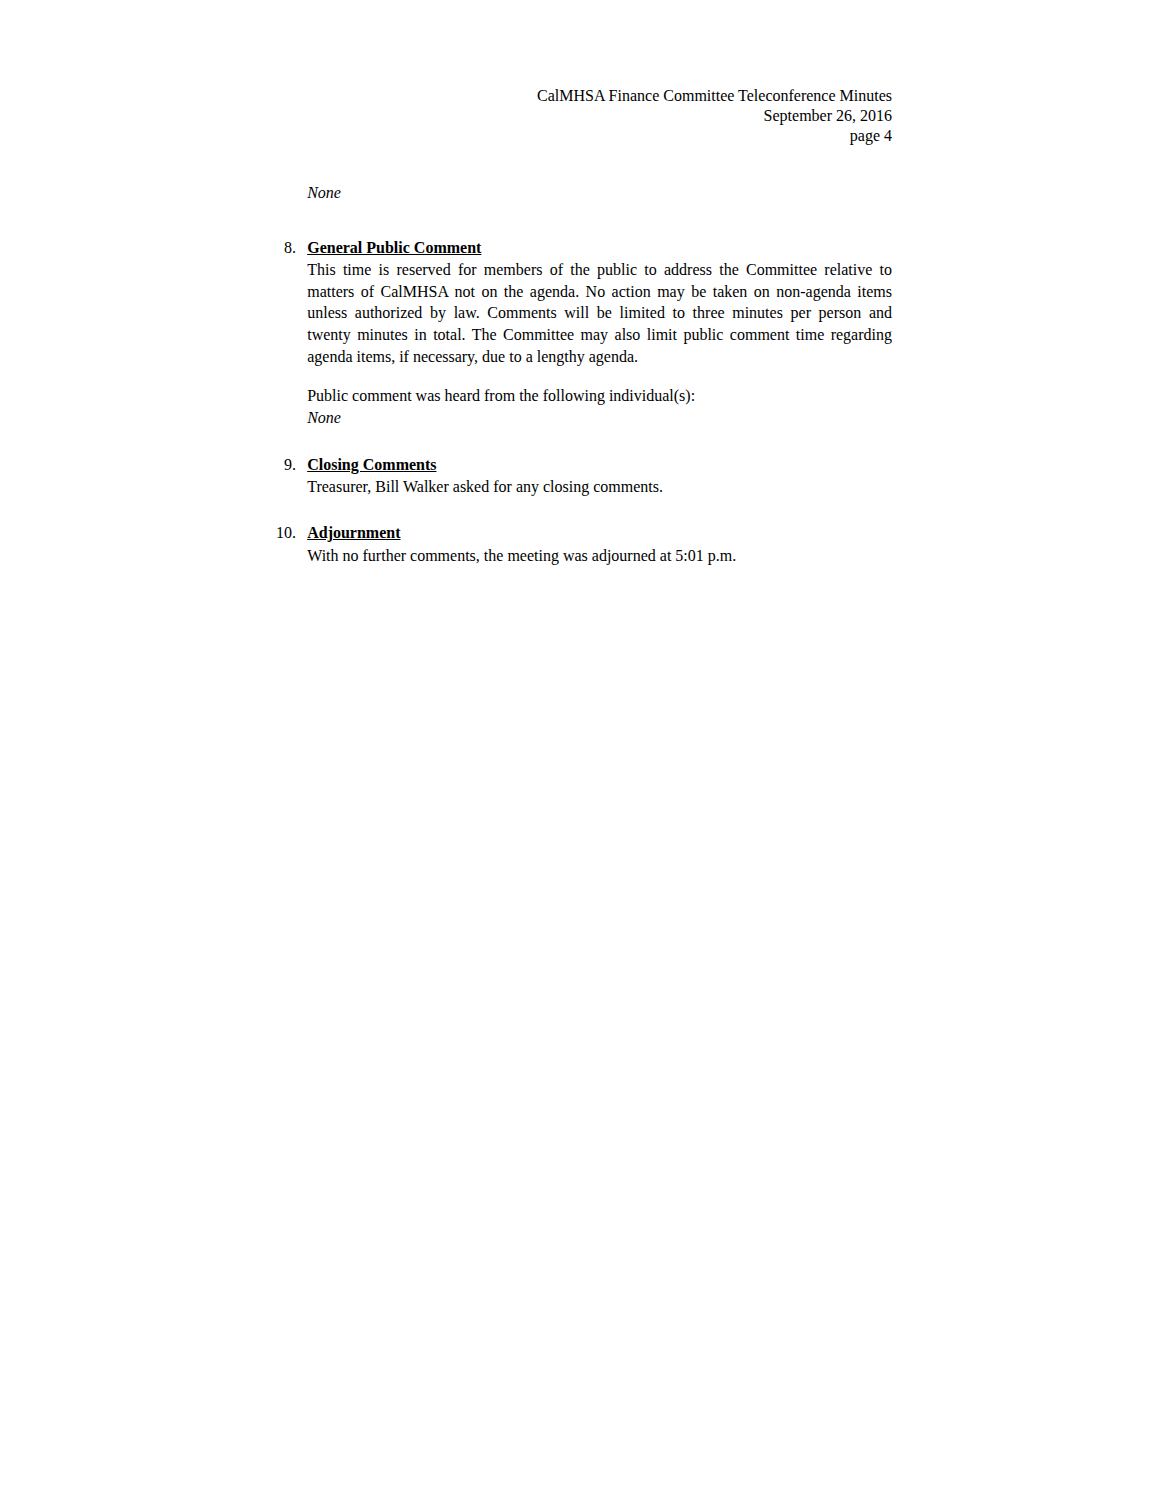CalMHSA Finance Committee Teleconference Minutes
September 26, 2016
page 4
None
8. General Public Comment
This time is reserved for members of the public to address the Committee relative to matters of CalMHSA not on the agenda. No action may be taken on non-agenda items unless authorized by law. Comments will be limited to three minutes per person and twenty minutes in total. The Committee may also limit public comment time regarding agenda items, if necessary, due to a lengthy agenda.
Public comment was heard from the following individual(s):
None
9. Closing Comments
Treasurer, Bill Walker asked for any closing comments.
10. Adjournment
With no further comments, the meeting was adjourned at 5:01 p.m.